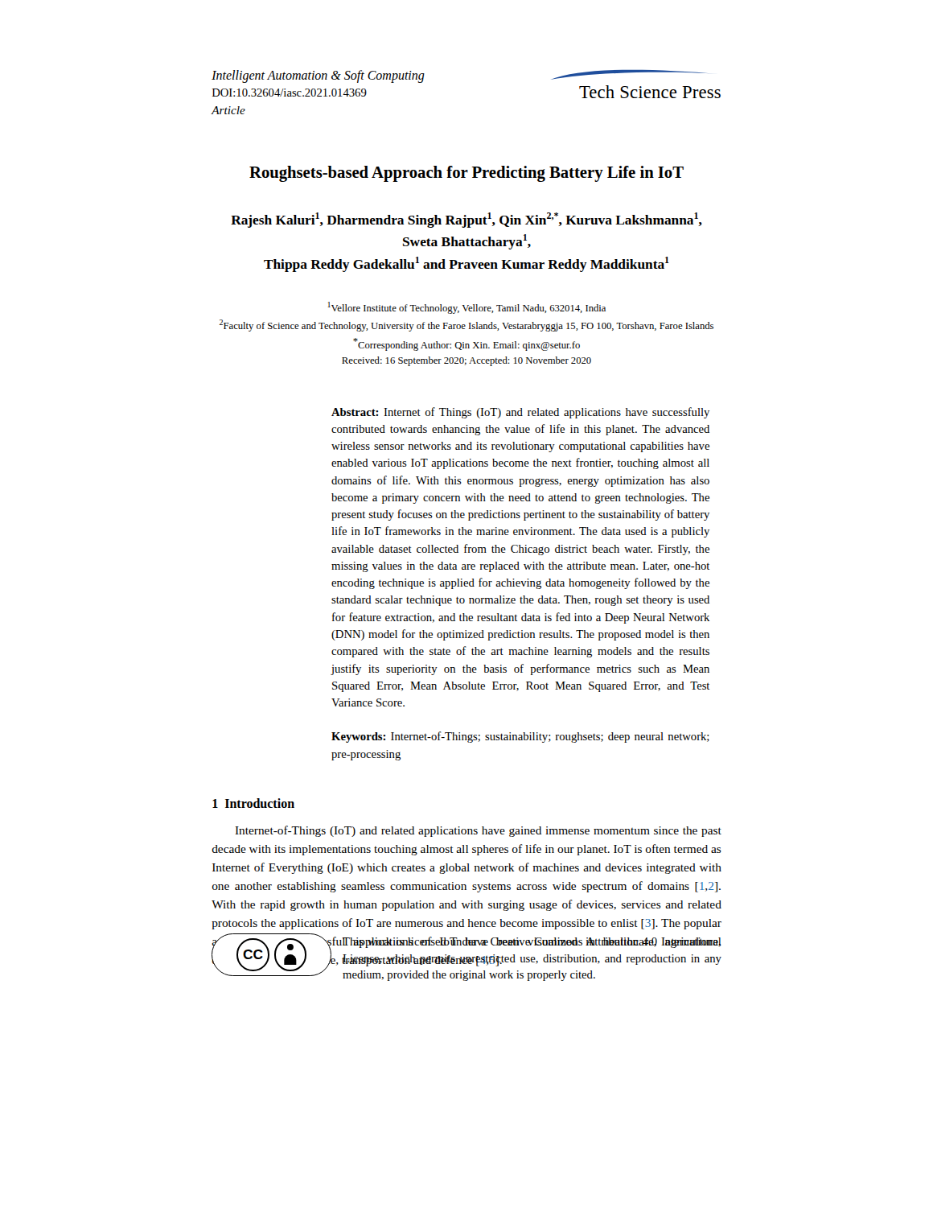Intelligent Automation & Soft Computing
DOI:10.32604/iasc.2021.014369
Article
Tech Science Press
Roughsets-based Approach for Predicting Battery Life in IoT
Rajesh Kaluri1, Dharmendra Singh Rajput1, Qin Xin2,*, Kuruva Lakshmanna1, Sweta Bhattacharya1,
Thippa Reddy Gadekallu1 and Praveen Kumar Reddy Maddikunta1
1Vellore Institute of Technology, Vellore, Tamil Nadu, 632014, India
2Faculty of Science and Technology, University of the Faroe Islands, Vestarabryggja 15, FO 100, Torshavn, Faroe Islands
*Corresponding Author: Qin Xin. Email: qinx@setur.fo
Received: 16 September 2020; Accepted: 10 November 2020
Abstract: Internet of Things (IoT) and related applications have successfully contributed towards enhancing the value of life in this planet. The advanced wireless sensor networks and its revolutionary computational capabilities have enabled various IoT applications become the next frontier, touching almost all domains of life. With this enormous progress, energy optimization has also become a primary concern with the need to attend to green technologies. The present study focuses on the predictions pertinent to the sustainability of battery life in IoT frameworks in the marine environment. The data used is a publicly available dataset collected from the Chicago district beach water. Firstly, the missing values in the data are replaced with the attribute mean. Later, one-hot encoding technique is applied for achieving data homogeneity followed by the standard scalar technique to normalize the data. Then, rough set theory is used for feature extraction, and the resultant data is fed into a Deep Neural Network (DNN) model for the optimized prediction results. The proposed model is then compared with the state of the art machine learning models and the results justify its superiority on the basis of performance metrics such as Mean Squared Error, Mean Absolute Error, Root Mean Squared Error, and Test Variance Score.
Keywords: Internet-of-Things; sustainability; roughsets; deep neural network; pre-processing
1 Introduction
Internet-of-Things (IoT) and related applications have gained immense momentum since the past decade with its implementations touching almost all spheres of life in our planet. IoT is often termed as Internet of Everything (IoE) which creates a global network of machines and devices integrated with one another establishing seamless communication systems across wide spectrum of domains [1,2]. With the rapid growth in human population and with surging usage of devices, services and related protocols the applications of IoT are numerous and hence become impossible to enlist [3]. The popular and extremely successful applications of IoT have been visualized in healthcare, agriculture, environment, automobile, transportation and defence [4,5].
CC
This work is licensed under a Creative Commons Attribution 4.0 International License, which permits unrestricted use, distribution, and reproduction in any medium, provided the original work is properly cited.